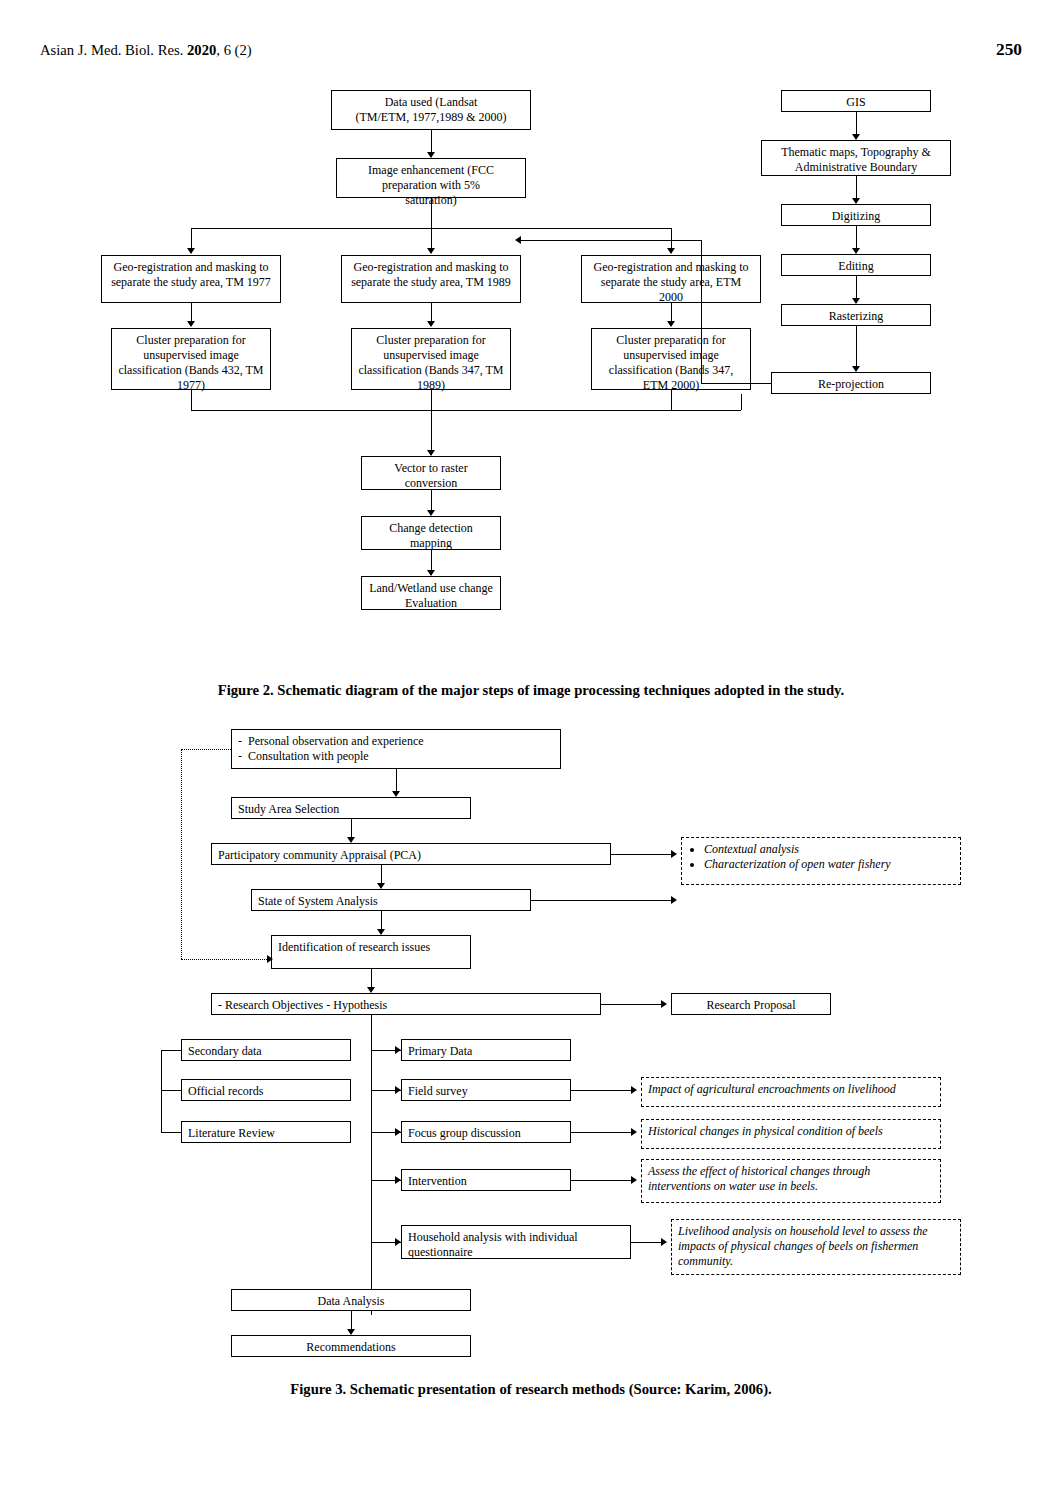Asian J. Med. Biol. Res. 2020, 6 (2)
250
Data used (Landsat
(TM/ETM, 1977,1989 & 2000)
Image enhancement (FCC
preparation with 5%
saturation)
Geo-registration and masking to separate the study area, TM 1977
Geo-registration and masking to separate the study area, TM 1989
Geo-registration and masking to separate the study area, ETM 2000
Cluster preparation for unsupervised image classification (Bands 432, TM 1977)
Cluster preparation for unsupervised image classification (Bands 347, TM 1989)
Cluster preparation for unsupervised image classification (Bands 347, ETM 2000)
GIS
Thematic maps, Topography & Administrative Boundary
Digitizing
Editing
Rasterizing
Re-projection
Vector to raster conversion
Change detection mapping
Land/Wetland use change Evaluation
Figure 2. Schematic diagram of the major steps of image processing techniques adopted in the study.
- Personal observation and experience
- Consultation with people
Study Area Selection
Participatory community Appraisal (PCA)
Contextual analysis
Characterization of open water fishery
State of System Analysis
Identification of research issues
- Research Objectives - Hypothesis
Research Proposal
Secondary data
Primary Data
Official records
Field survey
Impact of agricultural encroachments on livelihood
Literature Review
Focus group discussion
Historical changes in physical condition of beels
Intervention
Assess the effect of historical changes through interventions on water use in beels.
Household analysis with individual questionnaire
Livelihood analysis on household level to assess the impacts of physical changes of beels on fishermen community.
Data Analysis
Recommendations
Figure 3. Schematic presentation of research methods (Source: Karim, 2006).